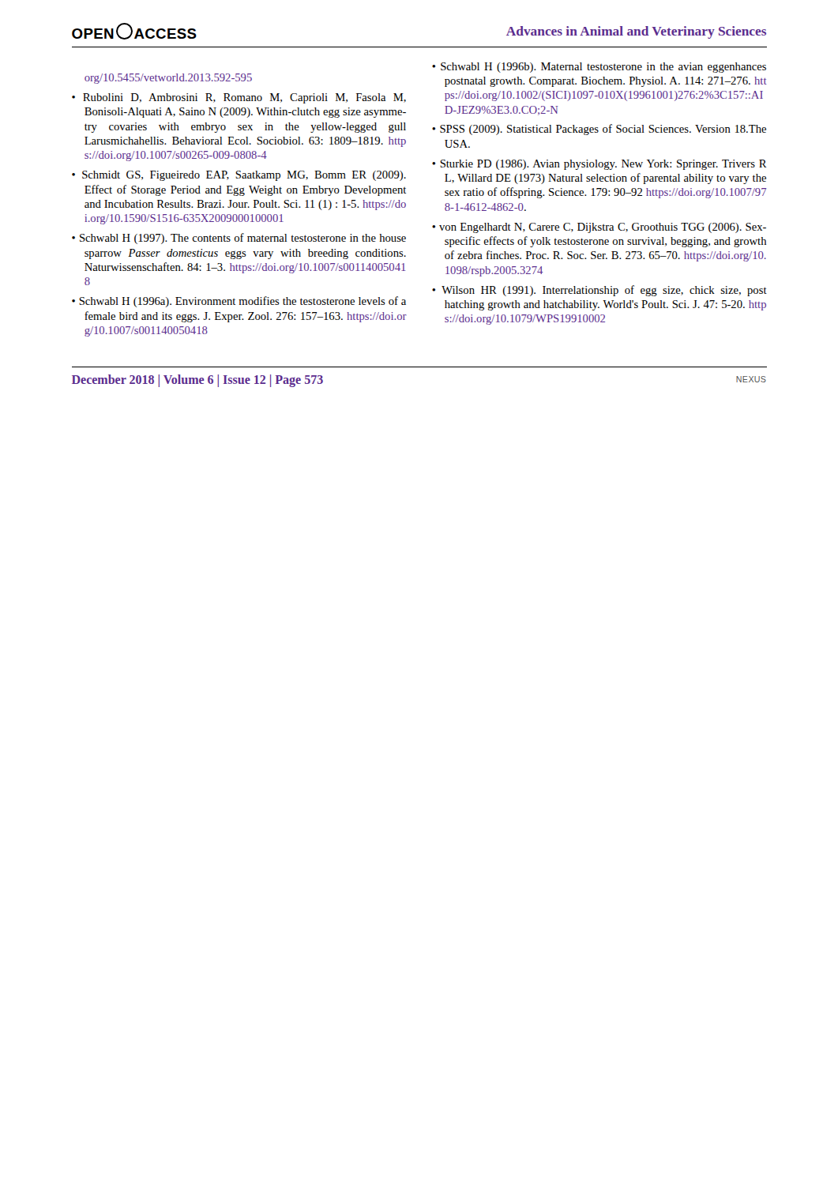OPEN ACCESS
Advances in Animal and Veterinary Sciences
org/10.5455/vetworld.2013.592-595
Rubolini D, Ambrosini R, Romano M, Caprioli M, Fasola M, Bonisoli-Alquati A, Saino N (2009). Within-clutch egg size asymmetry covaries with embryo sex in the yellow-legged gull Larusmichahellis. Behavioral Ecol. Sociobiol. 63: 1809–1819. https://doi.org/10.1007/s00265-009-0808-4
Schmidt GS, Figueiredo EAP, Saatkamp MG, Bomm ER (2009). Effect of Storage Period and Egg Weight on Embryo Development and Incubation Results. Brazi. Jour. Poult. Sci. 11 (1) : 1-5. https://doi.org/10.1590/S1516-635X2009000100001
Schwabl H (1997). The contents of maternal testosterone in the house sparrow Passer domesticus eggs vary with breeding conditions. Naturwissenschaften. 84: 1–3. https://doi.org/10.1007/s001140050418
Schwabl H (1996a). Environment modifies the testosterone levels of a female bird and its eggs. J. Exper. Zool. 276: 157–163. https://doi.org/10.1007/s001140050418
Schwabl H (1996b). Maternal testosterone in the avian eggenhances postnatal growth. Comparat. Biochem. Physiol. A. 114: 271–276. https://doi.org/10.1002/(SICI)1097-010X(19961001)276:2%3C157::AID-JEZ9%3E3.0.CO;2-N
SPSS (2009). Statistical Packages of Social Sciences. Version 18.The USA.
Sturkie PD (1986). Avian physiology. New York: Springer. Trivers R L, Willard DE (1973) Natural selection of parental ability to vary the sex ratio of offspring. Science. 179: 90–92 https://doi.org/10.1007/978-1-4612-4862-0.
von Engelhardt N, Carere C, Dijkstra C, Groothuis TGG (2006). Sex-specific effects of yolk testosterone on survival, begging, and growth of zebra finches. Proc. R. Soc. Ser. B. 273. 65–70. https://doi.org/10.1098/rspb.2005.3274
Wilson HR (1991). Interrelationship of egg size, chick size, post hatching growth and hatchability. World's Poult. Sci. J. 47: 5-20. https://doi.org/10.1079/WPS19910002
December 2018 | Volume 6 | Issue 12 | Page 573
NEXUS